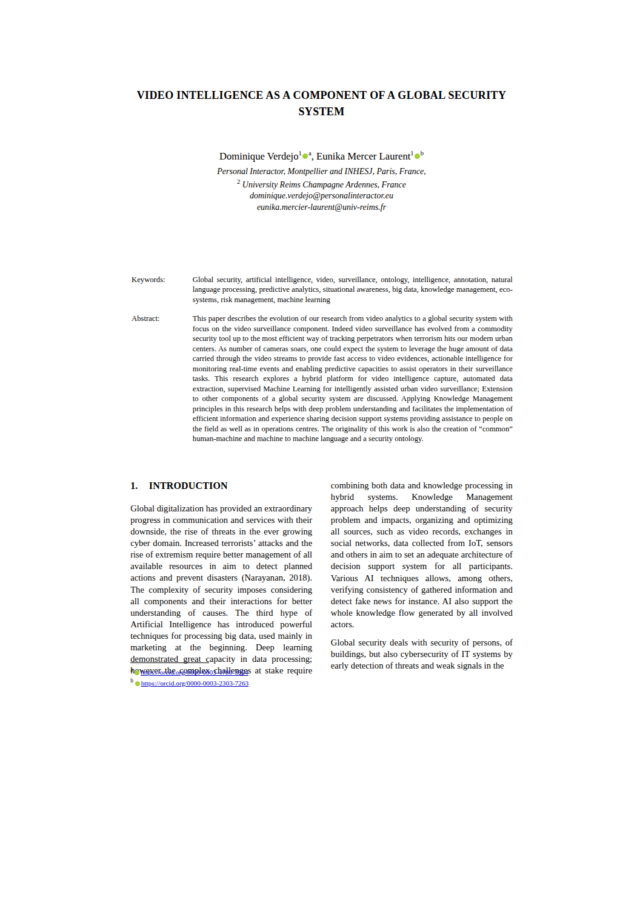Video Intelligence as a Component of a Global Security System
Dominique Verdejo1a, Eunika Mercer Laurent1b
Personal Interactor, Montpellier and INHESJ, Paris, France,
2 University Reims Champagne Ardennes, France
dominique.verdejo@personalinteractor.eu
eunika.mercier-laurent@univ-reims.fr
Keywords:
Global security, artificial intelligence, video, surveillance, ontology, intelligence, annotation, natural language processing, predictive analytics, situational awareness, big data, knowledge management, eco-systems, risk management, machine learning
Abstract:
This paper describes the evolution of our research from video analytics to a global security system with focus on the video surveillance component. Indeed video surveillance has evolved from a commodity security tool up to the most efficient way of tracking perpetrators when terrorism hits our modern urban centers. As number of cameras soars, one could expect the system to leverage the huge amount of data carried through the video streams to provide fast access to video evidences, actionable intelligence for monitoring real-time events and enabling predictive capacities to assist operators in their surveillance tasks. This research explores a hybrid platform for video intelligence capture, automated data extraction, supervised Machine Learning for intelligently assisted urban video surveillance; Extension to other components of a global security system are discussed. Applying Knowledge Management principles in this research helps with deep problem understanding and facilitates the implementation of efficient information and experience sharing decision support systems providing assistance to people on the field as well as in operations centres. The originality of this work is also the creation of “common” human-machine and machine to machine language and a security ontology.
1. INTRODUCTION
Global digitalization has provided an extraordinary progress in communication and services with their downside, the rise of threats in the ever growing cyber domain. Increased terrorists’ attacks and the rise of extremism require better management of all available resources in aim to detect planned actions and prevent disasters (Narayanan, 2018). The complexity of security imposes considering all components and their interactions for better understanding of causes. The third hype of Artificial Intelligence has introduced powerful techniques for processing big data, used mainly in marketing at the beginning. Deep learning demonstrated great capacity in data processing; however the complex challenges at stake require combining both data and knowledge processing in hybrid systems. Knowledge Management approach helps deep understanding of security problem and impacts, organizing and optimizing all sources, such as video records, exchanges in social networks, data collected from IoT, sensors and others in aim to set an adequate architecture of decision support system for all participants. Various AI techniques allows, among others, verifying consistency of gathered information and detect fake news for instance. AI also support the whole knowledge flow generated by all involved actors.
Global security deals with security of persons, of buildings, but also cybersecurity of IT systems by early detection of threats and weak signals in the
a https://orcid.org/0000-0003-4780-3954
b https://orcid.org/0000-0003-2303-7263